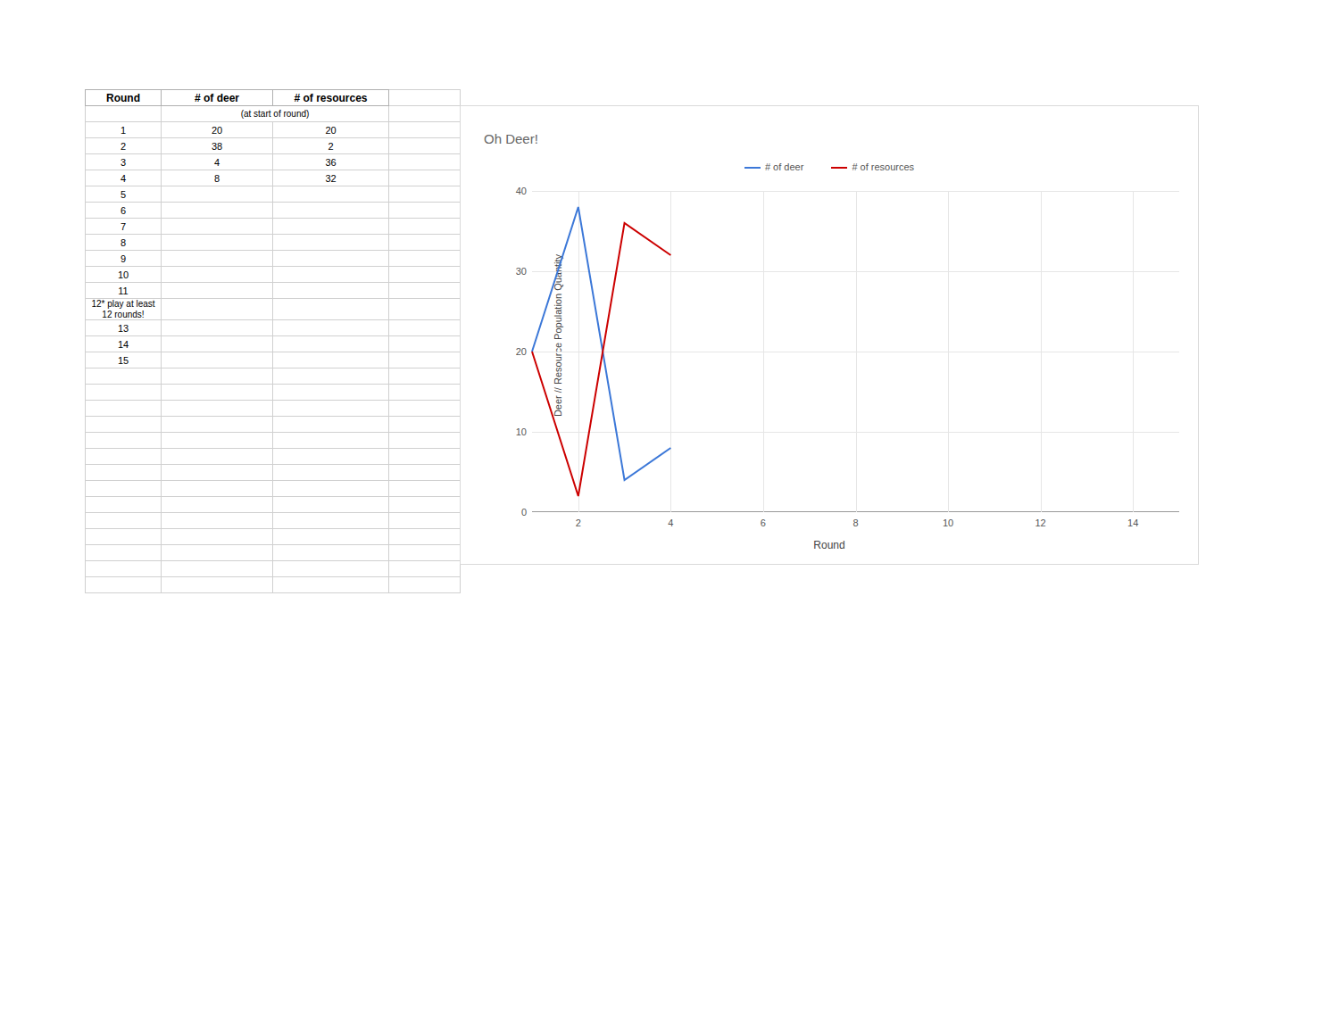| Round | # of deer | # of resources | |
| | (at start of round) | |
| 1 | 20 | 20 | |
| 2 | 38 | 2 | |
| 3 | 4 | 36 | |
| 4 | 8 | 32 | |
| 5 | | | |
| 6 | | | |
| 7 | | | |
| 8 | | | |
| 9 | | | |
| 10 | | | |
| 11 | | | |
| 12* play at least 12 rounds! | | | |
| 13 | | | |
| 14 | | | |
| 15 | | | |
Oh Deer!
# of deer # of resources
Deer // Resource Population Quantity
Round
40 30 20 10 0
2 4 6 8 10 12 14